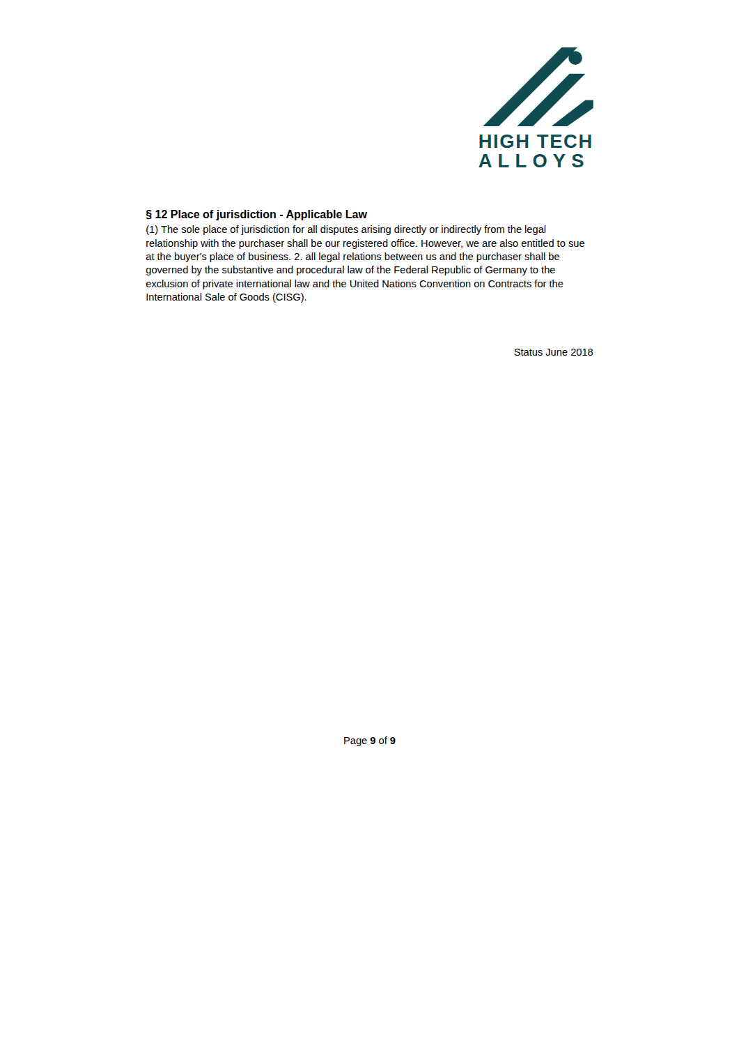High Tech Alloys logo mark
HIGH TECH
ALLOYS
§ 12 Place of jurisdiction - Applicable Law
(1) The sole place of jurisdiction for all disputes arising directly or indirectly from the legal relationship with the purchaser shall be our registered office. However, we are also entitled to sue at the buyer's place of business. 2. all legal relations between us and the purchaser shall be governed by the substantive and procedural law of the Federal Republic of Germany to the exclusion of private international law and the United Nations Convention on Contracts for the International Sale of Goods (CISG).
Status June 2018
Page 9 of 9